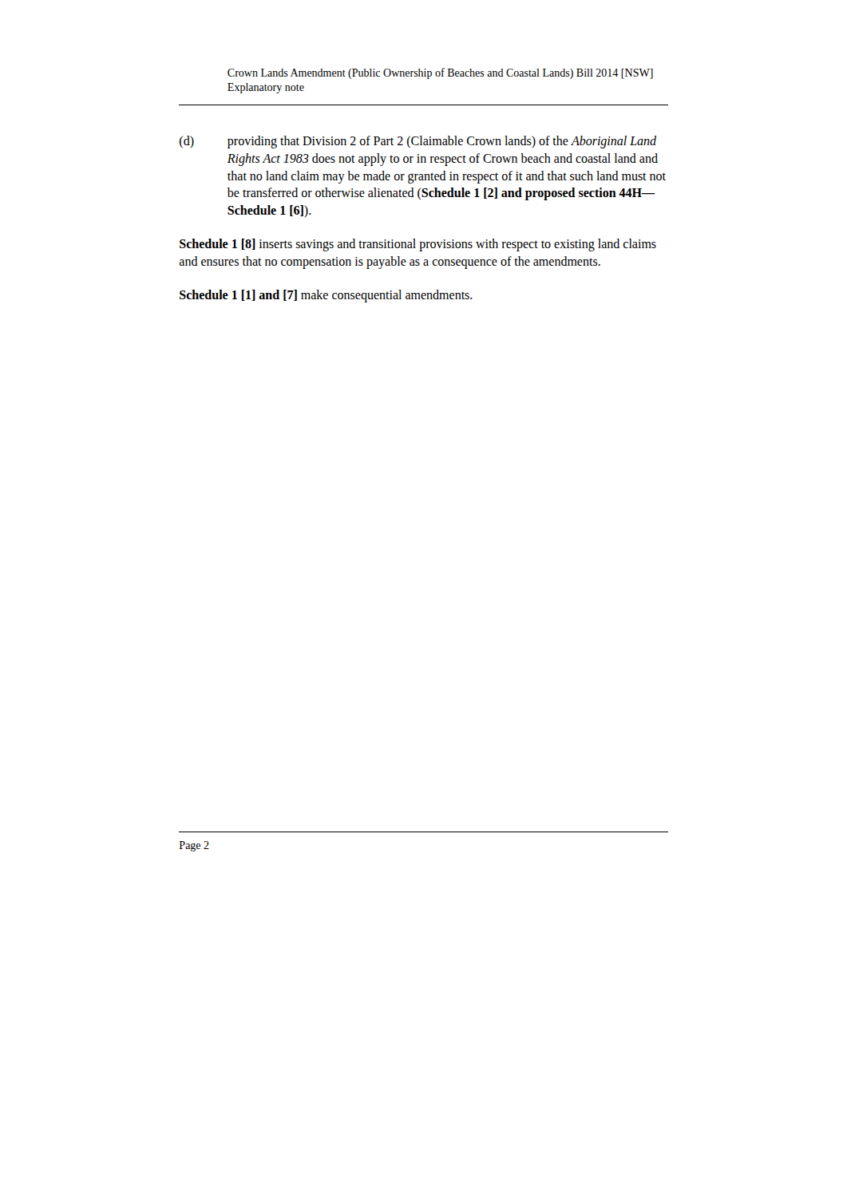Crown Lands Amendment (Public Ownership of Beaches and Coastal Lands) Bill 2014 [NSW]
Explanatory note
(d)
providing that Division 2 of Part 2 (Claimable Crown lands) of the Aboriginal Land Rights Act 1983 does not apply to or in respect of Crown beach and coastal land and that no land claim may be made or granted in respect of it and that such land must not be transferred or otherwise alienated (Schedule 1 [2] and proposed section 44H—Schedule 1 [6]).
Schedule 1 [8] inserts savings and transitional provisions with respect to existing land claims and ensures that no compensation is payable as a consequence of the amendments.
Schedule 1 [1] and [7] make consequential amendments.
Page 2